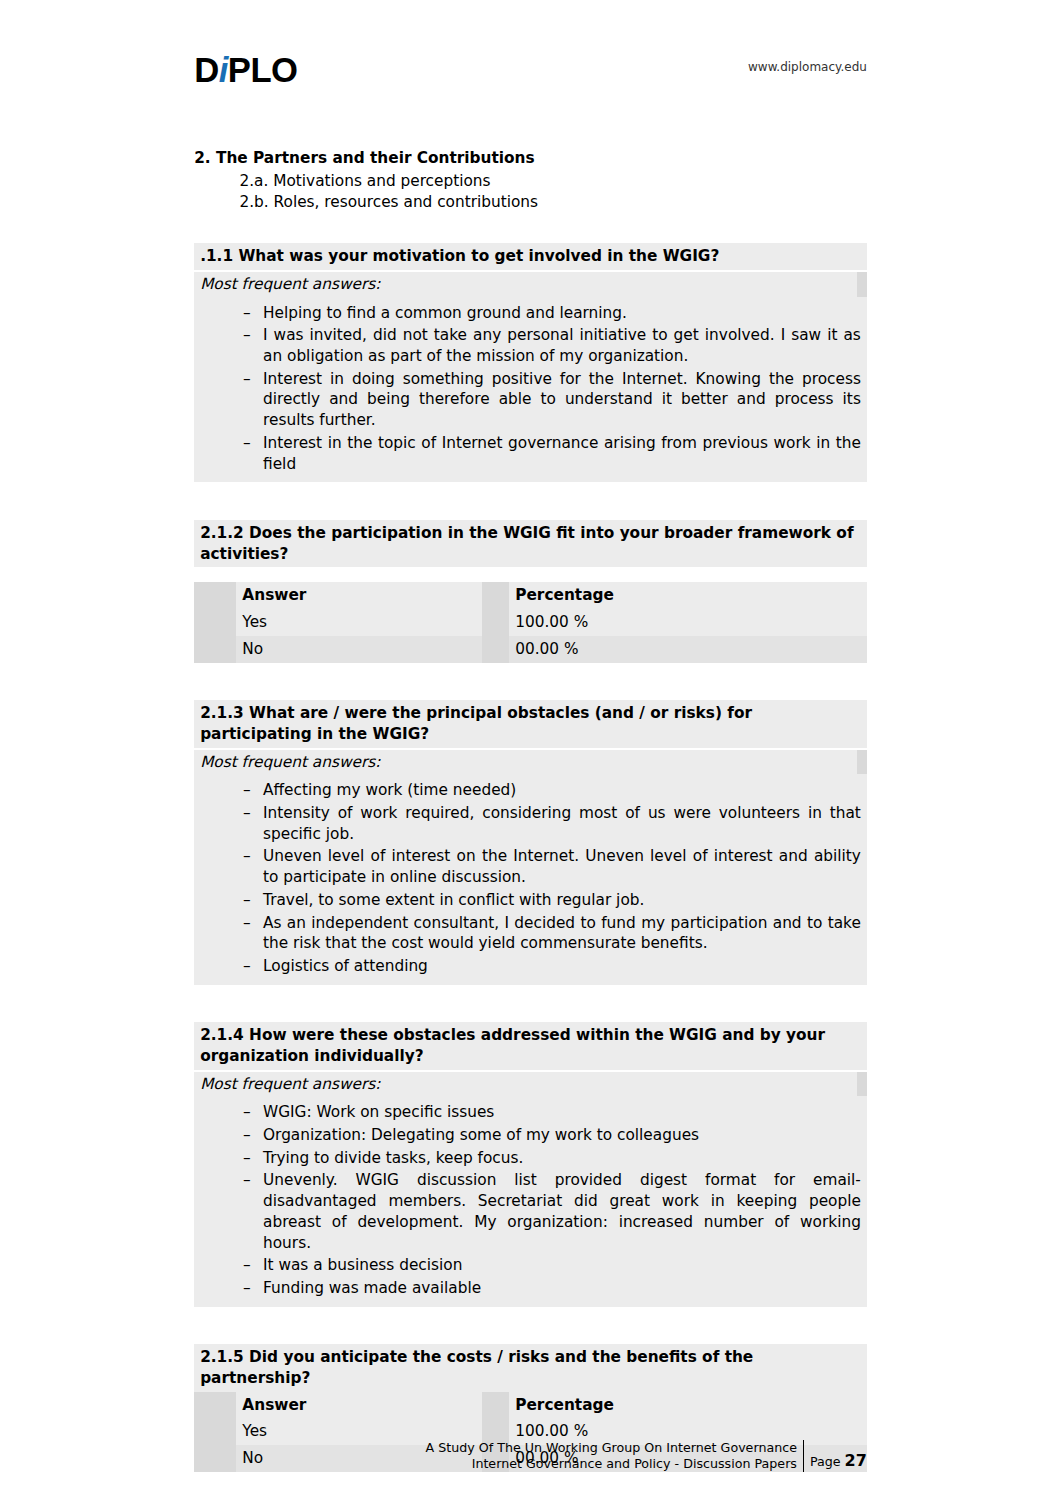Di PLO
www.diplomacy.edu
2. The Partners and their Contributions
2.a. Motivations and perceptions
2.b. Roles, resources and contributions
.1.1 What was your motivation to get involved in the WGIG?
Most frequent answers:
Helping to find a common ground and learning.
I was invited, did not take any personal initiative to get involved. I saw it as an obligation as part of the mission of my organization.
Interest in doing something positive for the Internet. Knowing the process directly and being therefore able to understand it better and process its results further.
Interest in the topic of Internet governance arising from previous work in the field
2.1.2 Does the participation in the WGIG fit into your broader framework of activities?
| | Answer | | Percentage |
| | Yes | | 100.00 % |
| | No | | 00.00 % |
2.1.3 What are / were the principal obstacles (and / or risks) for participating in the WGIG?
Most frequent answers:
Affecting my work (time needed)
Intensity of work required, considering most of us were volunteers in that specific job.
Uneven level of interest on the Internet. Uneven level of interest and ability to participate in online discussion.
Travel, to some extent in conflict with regular job.
As an independent consultant, I decided to fund my participation and to take the risk that the cost would yield commensurate benefits.
Logistics of attending
2.1.4 How were these obstacles addressed within the WGIG and by your organization individually?
Most frequent answers:
WGIG: Work on specific issues
Organization: Delegating some of my work to colleagues
Trying to divide tasks, keep focus.
Unevenly. WGIG discussion list provided digest format for email-disadvantaged members. Secretariat did great work in keeping people abreast of development. My organization: increased number of working hours.
It was a business decision
Funding was made available
2.1.5 Did you anticipate the costs / risks and the benefits of the partnership?
| | Answer | | Percentage |
| | Yes | | 100.00 % |
| | No | | 00.00 % |
A Study Of The Un Working Group On Internet Governance
Internet Governance and Policy - Discussion Papers
Page 27